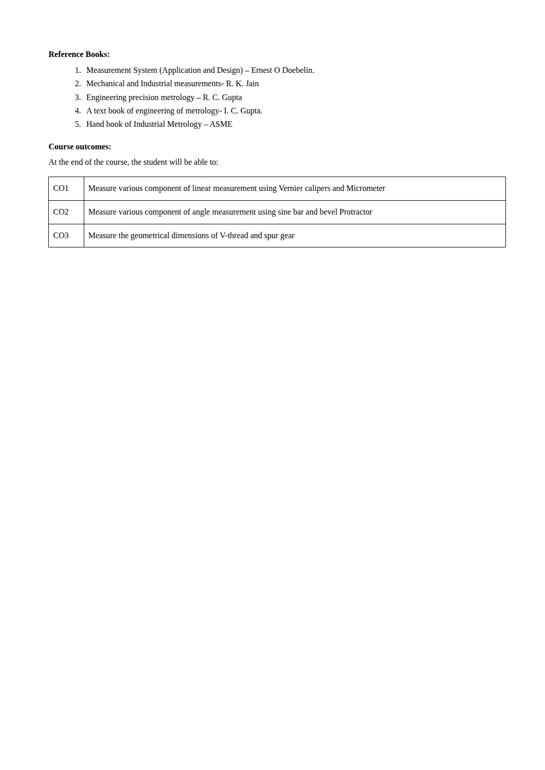Reference Books:
Measurement System (Application and Design) – Ernest O Doebelin.
Mechanical and Industrial measurements- R. K. Jain
Engineering precision metrology – R. C. Gupta
A text book of engineering of metrology- I. C. Gupta.
Hand book of Industrial Metrology – ASME
Course outcomes:
At the end of the course, the student will be able to:
| CO1 | Measure various component of linear measurement using Vernier calipers and Micrometer |
| CO2 | Measure various component of angle measurement using sine bar and bevel Protractor |
| CO3 | Measure the geometrical dimensions of V-thread and spur gear |